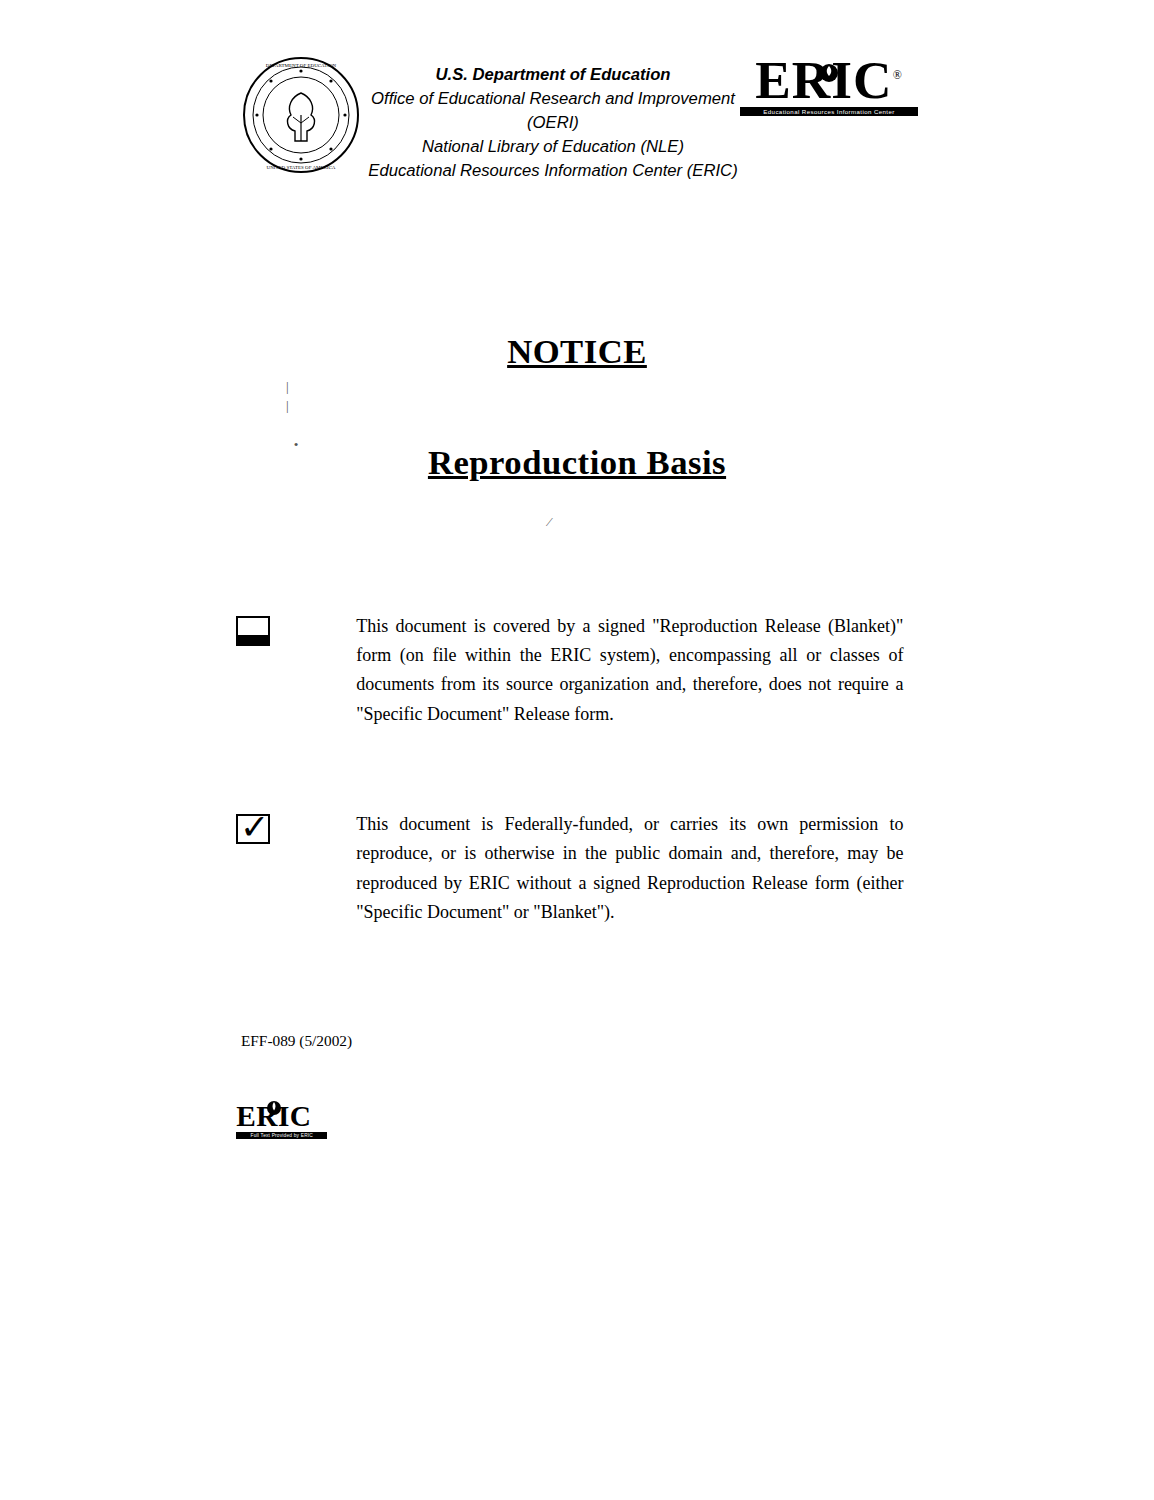DEPARTMENT OF EDUCATION UNITED STATES OF AMERICA
U.S. Department of Education
Office of Educational Research and Improvement (OERI)
National Library of Education (NLE)
Educational Resources Information Center (ERIC)
ERIC®
Educational Resources Information Center
NOTICE
| |
Reproduction Basis
• ⁄
This document is covered by a signed "Reproduction Release (Blanket)" form (on file within the ERIC system), encompassing all or classes of documents from its source organization and, therefore, does not require a "Specific Document" Release form.
✓
This document is Federally-funded, or carries its own permission to reproduce, or is otherwise in the public domain and, therefore, may be reproduced by ERIC without a signed Reproduction Release form (either "Specific Document" or "Blanket").
EFF-089 (5/2002)
ERIC
Full Text Provided by ERIC